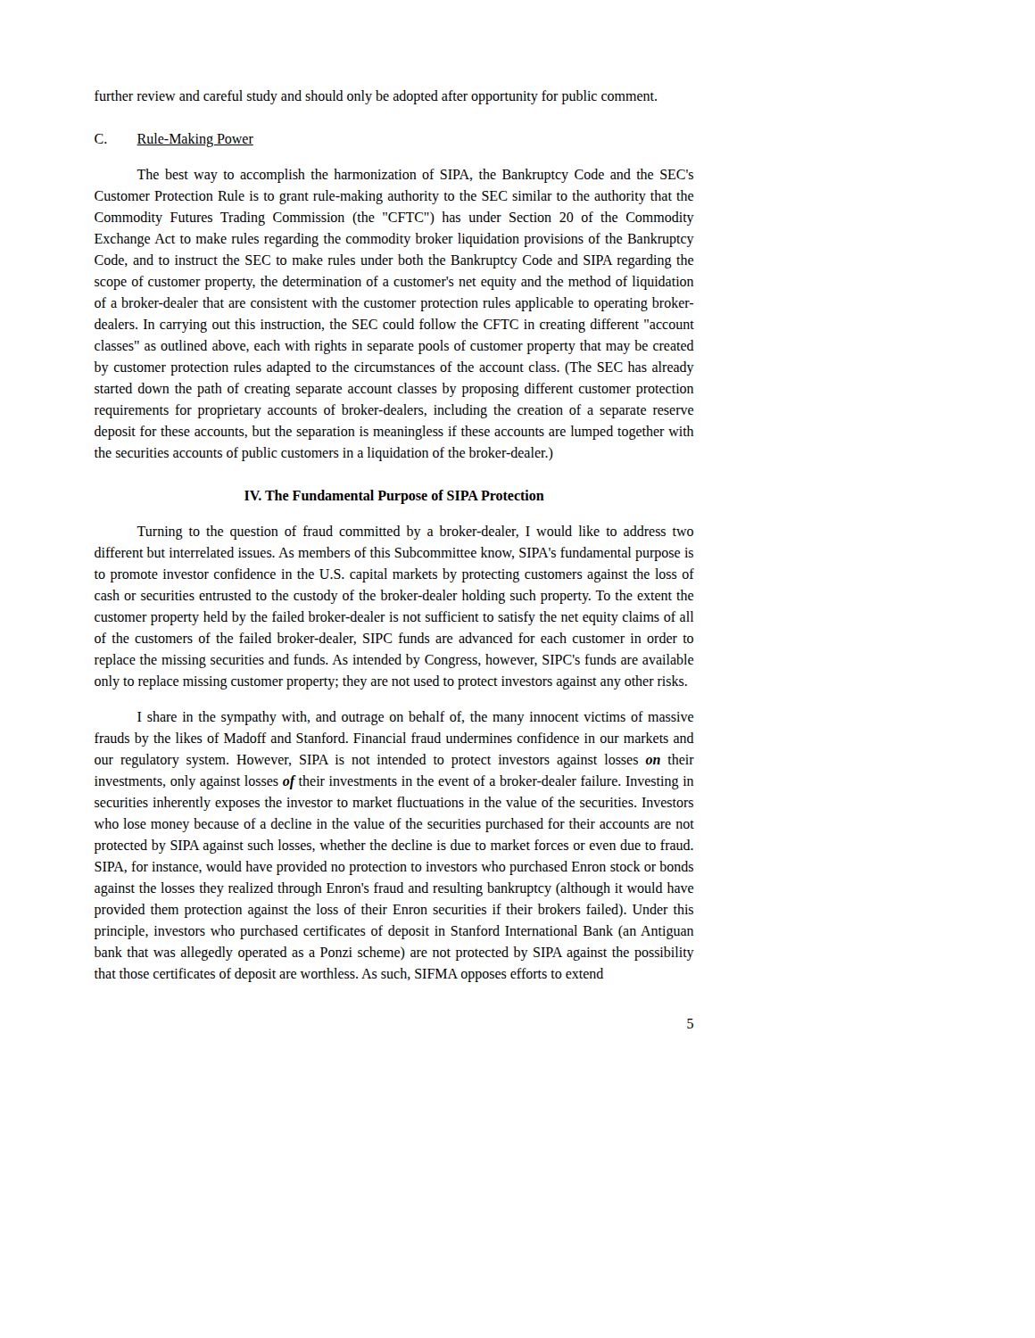further review and careful study and should only be adopted after opportunity for public comment.
C. Rule-Making Power
The best way to accomplish the harmonization of SIPA, the Bankruptcy Code and the SEC's Customer Protection Rule is to grant rule-making authority to the SEC similar to the authority that the Commodity Futures Trading Commission (the "CFTC") has under Section 20 of the Commodity Exchange Act to make rules regarding the commodity broker liquidation provisions of the Bankruptcy Code, and to instruct the SEC to make rules under both the Bankruptcy Code and SIPA regarding the scope of customer property, the determination of a customer's net equity and the method of liquidation of a broker-dealer that are consistent with the customer protection rules applicable to operating broker-dealers. In carrying out this instruction, the SEC could follow the CFTC in creating different "account classes" as outlined above, each with rights in separate pools of customer property that may be created by customer protection rules adapted to the circumstances of the account class. (The SEC has already started down the path of creating separate account classes by proposing different customer protection requirements for proprietary accounts of broker-dealers, including the creation of a separate reserve deposit for these accounts, but the separation is meaningless if these accounts are lumped together with the securities accounts of public customers in a liquidation of the broker-dealer.)
IV. The Fundamental Purpose of SIPA Protection
Turning to the question of fraud committed by a broker-dealer, I would like to address two different but interrelated issues. As members of this Subcommittee know, SIPA's fundamental purpose is to promote investor confidence in the U.S. capital markets by protecting customers against the loss of cash or securities entrusted to the custody of the broker-dealer holding such property. To the extent the customer property held by the failed broker-dealer is not sufficient to satisfy the net equity claims of all of the customers of the failed broker-dealer, SIPC funds are advanced for each customer in order to replace the missing securities and funds. As intended by Congress, however, SIPC's funds are available only to replace missing customer property; they are not used to protect investors against any other risks.
I share in the sympathy with, and outrage on behalf of, the many innocent victims of massive frauds by the likes of Madoff and Stanford. Financial fraud undermines confidence in our markets and our regulatory system. However, SIPA is not intended to protect investors against losses on their investments, only against losses of their investments in the event of a broker-dealer failure. Investing in securities inherently exposes the investor to market fluctuations in the value of the securities. Investors who lose money because of a decline in the value of the securities purchased for their accounts are not protected by SIPA against such losses, whether the decline is due to market forces or even due to fraud. SIPA, for instance, would have provided no protection to investors who purchased Enron stock or bonds against the losses they realized through Enron's fraud and resulting bankruptcy (although it would have provided them protection against the loss of their Enron securities if their brokers failed). Under this principle, investors who purchased certificates of deposit in Stanford International Bank (an Antiguan bank that was allegedly operated as a Ponzi scheme) are not protected by SIPA against the possibility that those certificates of deposit are worthless. As such, SIFMA opposes efforts to extend
5